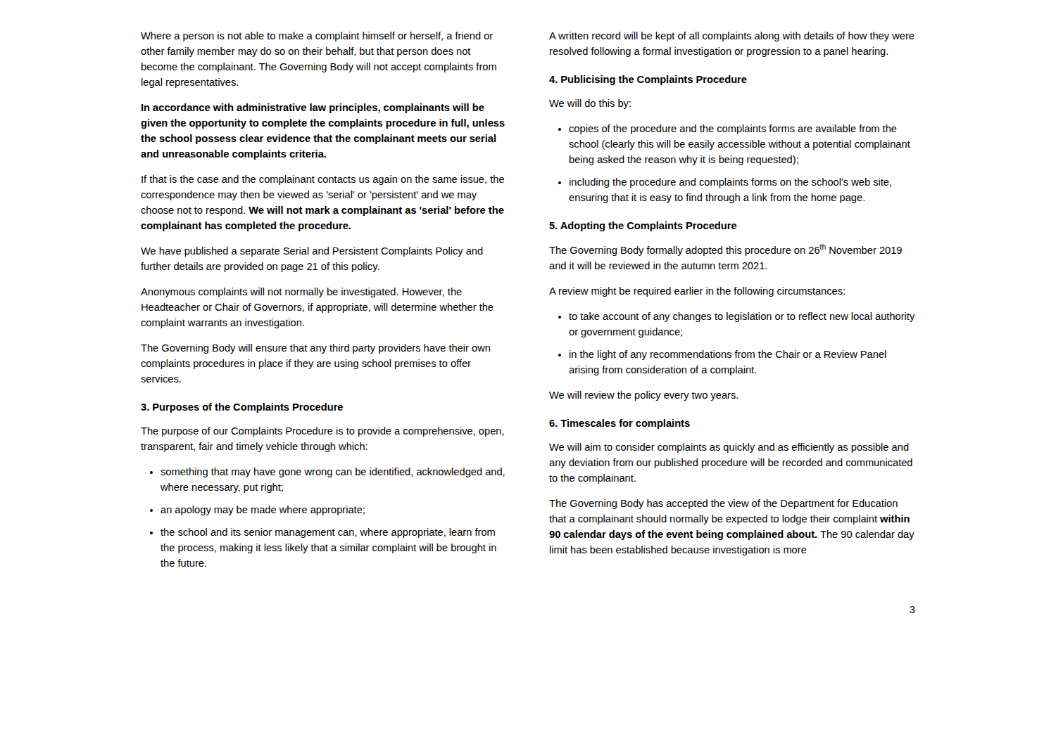Where a person is not able to make a complaint himself or herself, a friend or other family member may do so on their behalf, but that person does not become the complainant. The Governing Body will not accept complaints from legal representatives.
In accordance with administrative law principles, complainants will be given the opportunity to complete the complaints procedure in full, unless the school possess clear evidence that the complainant meets our serial and unreasonable complaints criteria.
If that is the case and the complainant contacts us again on the same issue, the correspondence may then be viewed as 'serial' or 'persistent' and we may choose not to respond. We will not mark a complainant as 'serial' before the complainant has completed the procedure.
We have published a separate Serial and Persistent Complaints Policy and further details are provided on page 21 of this policy.
Anonymous complaints will not normally be investigated. However, the Headteacher or Chair of Governors, if appropriate, will determine whether the complaint warrants an investigation.
The Governing Body will ensure that any third party providers have their own complaints procedures in place if they are using school premises to offer services.
3. Purposes of the Complaints Procedure
The purpose of our Complaints Procedure is to provide a comprehensive, open, transparent, fair and timely vehicle through which:
something that may have gone wrong can be identified, acknowledged and, where necessary, put right;
an apology may be made where appropriate;
the school and its senior management can, where appropriate, learn from the process, making it less likely that a similar complaint will be brought in the future.
A written record will be kept of all complaints along with details of how they were resolved following a formal investigation or progression to a panel hearing.
4. Publicising the Complaints Procedure
We will do this by:
copies of the procedure and the complaints forms are available from the school (clearly this will be easily accessible without a potential complainant being asked the reason why it is being requested);
including the procedure and complaints forms on the school's web site, ensuring that it is easy to find through a link from the home page.
5. Adopting the Complaints Procedure
The Governing Body formally adopted this procedure on 26th November 2019 and it will be reviewed in the autumn term 2021.
A review might be required earlier in the following circumstances:
to take account of any changes to legislation or to reflect new local authority or government guidance;
in the light of any recommendations from the Chair or a Review Panel arising from consideration of a complaint.
We will review the policy every two years.
6. Timescales for complaints
We will aim to consider complaints as quickly and as efficiently as possible and any deviation from our published procedure will be recorded and communicated to the complainant.
The Governing Body has accepted the view of the Department for Education that a complainant should normally be expected to lodge their complaint within 90 calendar days of the event being complained about. The 90 calendar day limit has been established because investigation is more
3